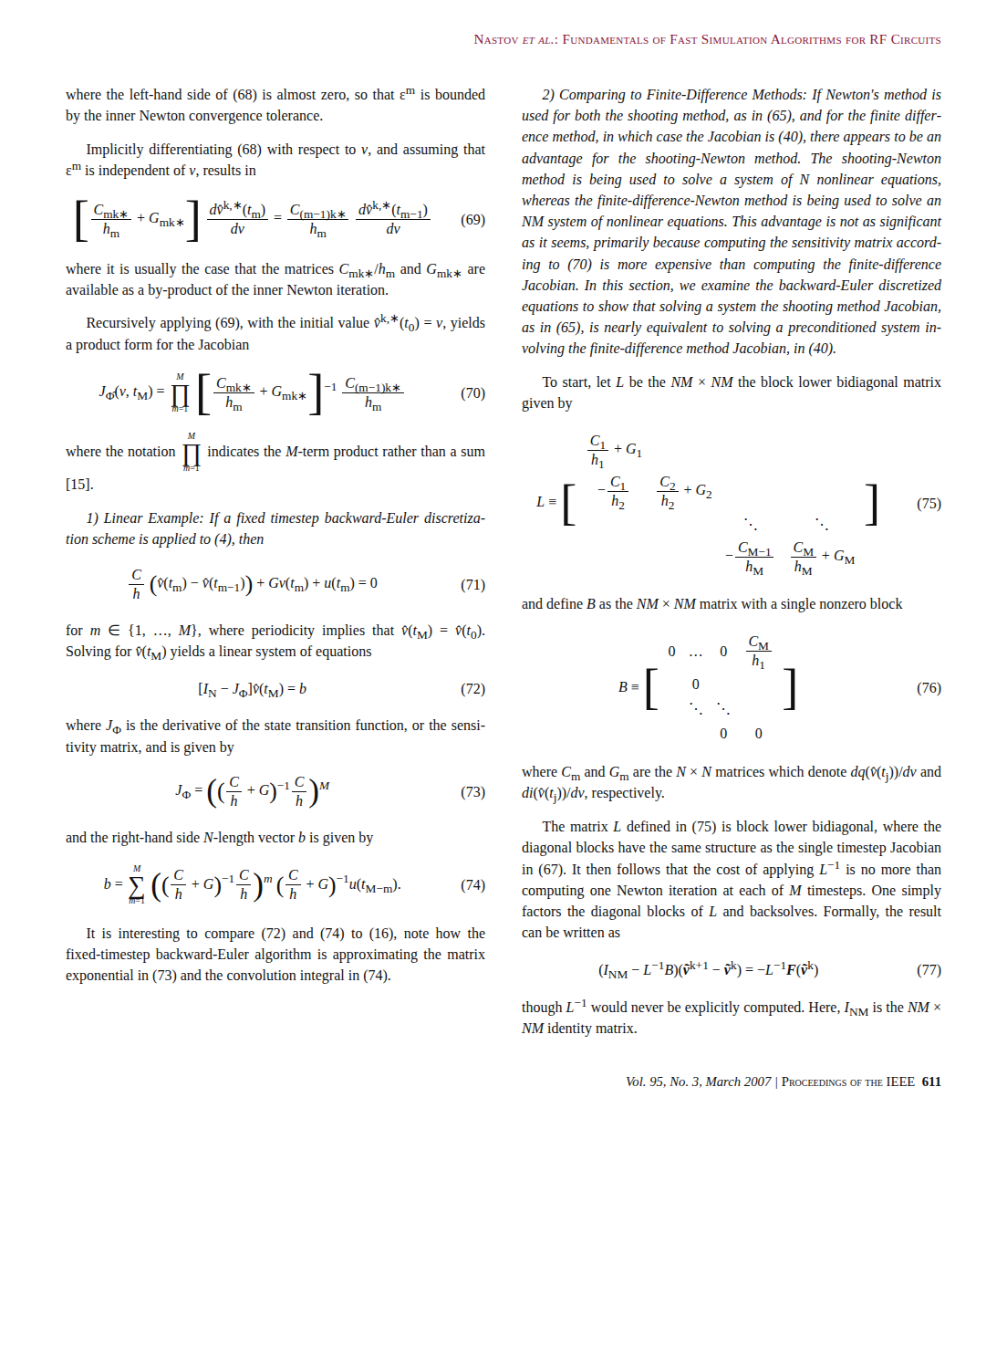Nastov et al.: Fundamentals of Fast Simulation Algorithms for RF Circuits
where the left-hand side of (68) is almost zero, so that εm is bounded by the inner Newton convergence tolerance.
Implicitly differentiating (68) with respect to v, and assuming that εm is independent of v, results in
[Cmk∗hm + Gmk∗] dv̂k,∗(tm) dv = C(m−1)k∗hm dv̂k,∗(tm−1) dv
(69)
where it is usually the case that the matrices Cmk∗/hm and Gmk∗ are available as a by-product of the inner Newton iteration.
Recursively applying (69), with the initial value v̂k,∗(t0) = v, yields a product form for the Jacobian
JΦ̂(v, tM) = M∏m=1 [Cmk∗hm + Gmk∗]−1 C(m−1)k∗hm
(70)
where the notation M∏m=1 indicates the M-term product rather than a sum [15].
1) Linear Example: If a fixed timestep backward-Euler discretization scheme is applied to (4), then
Ch (v̂(tm) − v̂(tm−1)) + Gv(tm) + u(tm) = 0
(71)
for m ∈ {1, …, M}, where periodicity implies that v̂(tM) = v̂(t0). Solving for v̂(tM) yields a linear system of equations
[IN − JΦ]v̂(tM) = b
(72)
where JΦ is the derivative of the state transition function, or the sensitivity matrix, and is given by
JΦ = ((Ch + G)−1Ch)M
(73)
and the right-hand side N-length vector b is given by
b = M∑m=1 ((Ch + G)−1Ch)m (Ch + G)−1u(tM−m).
(74)
It is interesting to compare (72) and (74) to (16), note how the fixed-timestep backward-Euler algorithm is approximating the matrix exponential in (73) and the convolution integral in (74).
2) Comparing to Finite-Difference Methods: If Newton's method is used for both the shooting method, as in (65), and for the finite difference method, in which case the Jacobian is (40), there appears to be an advantage for the shooting-Newton method. The shooting-Newton method is being used to solve a system of N nonlinear equations, whereas the finite-difference-Newton method is being used to solve an NM system of nonlinear equations. This advantage is not as significant as it seems, primarily because computing the sensitivity matrix according to (70) is more expensive than computing the finite-difference Jacobian. In this section, we examine the backward-Euler discretized equations to show that solving a system the shooting method Jacobian, as in (65), is nearly equivalent to solving a preconditioned system involving the finite-difference method Jacobian, in (40).
To start, let L be the NM × NM the block lower bidiagonal matrix given by
L ≡ [
| C 1 h 1 + G 1 | | | |
| − C 1 h 2 | C 2 h 2 + G 2 | | |
| | | ⋱ | ⋱ |
| | | − C M−1 h M | C M h M + G M |
]
(75)
and define B as the NM × NM matrix with a single nonzero block
B ≡ [
| 0 | … | 0 | C M h 1 |
| | 0 | | |
| | ⋱ | ⋱ | |
| | | 0 | 0 |
]
(76)
where Cm and Gm are the N × N matrices which denote dq(v̂(tj))/dv and di(v̂(tj))/dv, respectively.
The matrix L defined in (75) is block lower bidiagonal, where the diagonal blocks have the same structure as the single timestep Jacobian in (67). It then follows that the cost of applying L−1 is no more than computing one Newton iteration at each of M timesteps. One simply factors the diagonal blocks of L and backsolves. Formally, the result can be written as
(INM − L−1B)(ṽk+1 − ṽk) = −L−1F(ṽk)
(77)
though L−1 would never be explicitly computed. Here, INM is the NM × NM identity matrix.
Vol. 95, No. 3, March 2007 | Proceedings of the IEEE 611